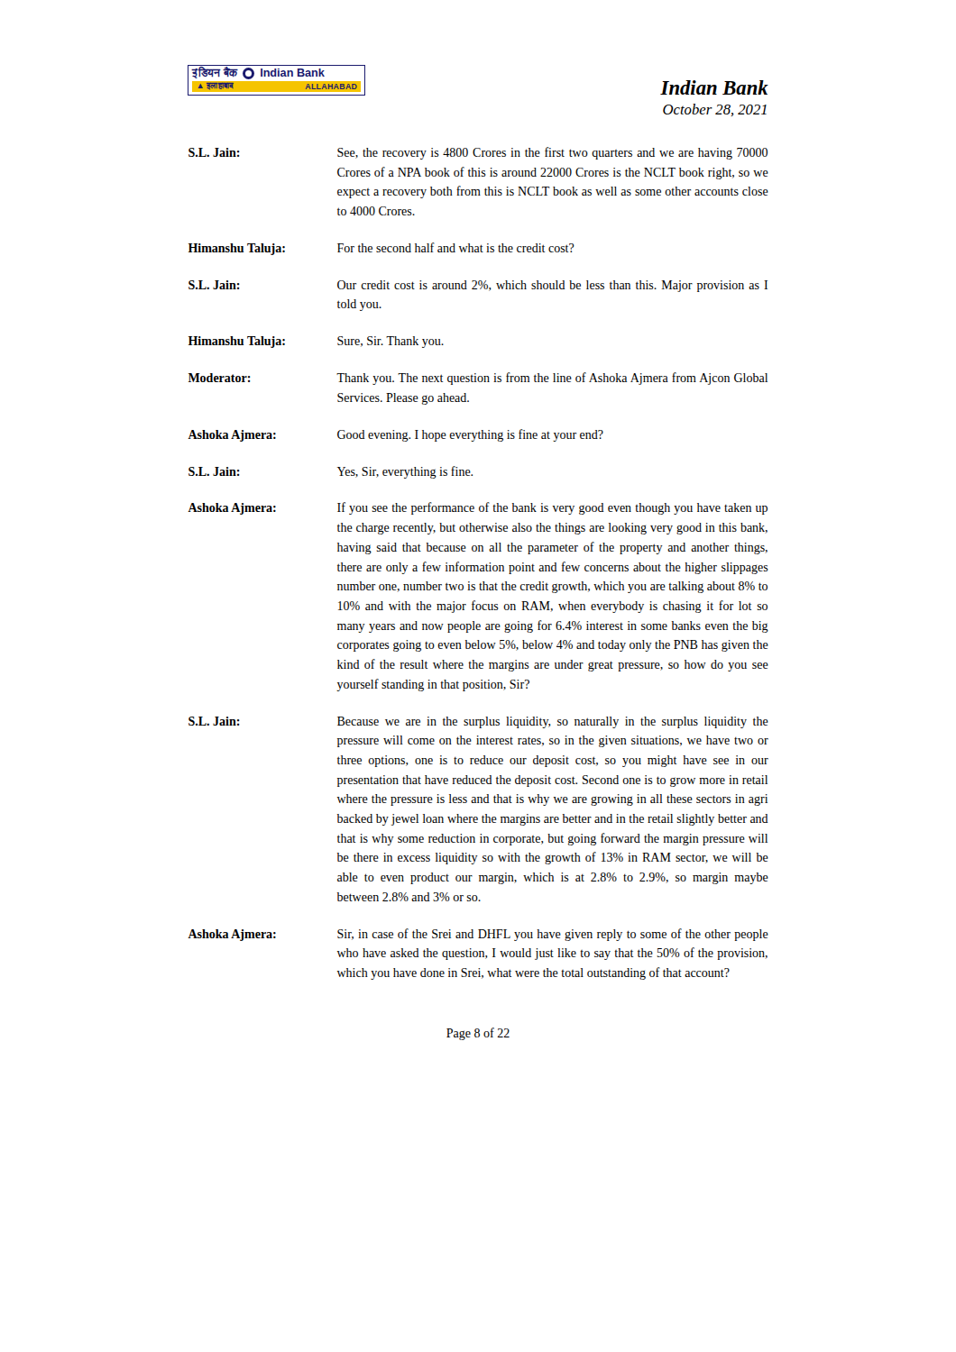इंडियन बैंक Indian Bank
▲इलाहाबाद ALLAHABAD
Indian Bank
October 28, 2021
S.L. Jain:
See, the recovery is 4800 Crores in the first two quarters and we are having 70000 Crores of a NPA book of this is around 22000 Crores is the NCLT book right, so we expect a recovery both from this is NCLT book as well as some other accounts close to 4000 Crores.
Himanshu Taluja:
For the second half and what is the credit cost?
S.L. Jain:
Our credit cost is around 2%, which should be less than this. Major provision as I told you.
Himanshu Taluja:
Sure, Sir. Thank you.
Moderator:
Thank you. The next question is from the line of Ashoka Ajmera from Ajcon Global Services. Please go ahead.
Ashoka Ajmera:
Good evening. I hope everything is fine at your end?
S.L. Jain:
Yes, Sir, everything is fine.
Ashoka Ajmera:
If you see the performance of the bank is very good even though you have taken up the charge recently, but otherwise also the things are looking very good in this bank, having said that because on all the parameter of the property and another things, there are only a few information point and few concerns about the higher slippages number one, number two is that the credit growth, which you are talking about 8% to 10% and with the major focus on RAM, when everybody is chasing it for lot so many years and now people are going for 6.4% interest in some banks even the big corporates going to even below 5%, below 4% and today only the PNB has given the kind of the result where the margins are under great pressure, so how do you see yourself standing in that position, Sir?
S.L. Jain:
Because we are in the surplus liquidity, so naturally in the surplus liquidity the pressure will come on the interest rates, so in the given situations, we have two or three options, one is to reduce our deposit cost, so you might have see in our presentation that have reduced the deposit cost. Second one is to grow more in retail where the pressure is less and that is why we are growing in all these sectors in agri backed by jewel loan where the margins are better and in the retail slightly better and that is why some reduction in corporate, but going forward the margin pressure will be there in excess liquidity so with the growth of 13% in RAM sector, we will be able to even product our margin, which is at 2.8% to 2.9%, so margin maybe between 2.8% and 3% or so.
Ashoka Ajmera:
Sir, in case of the Srei and DHFL you have given reply to some of the other people who have asked the question, I would just like to say that the 50% of the provision, which you have done in Srei, what were the total outstanding of that account?
Page 8 of 22